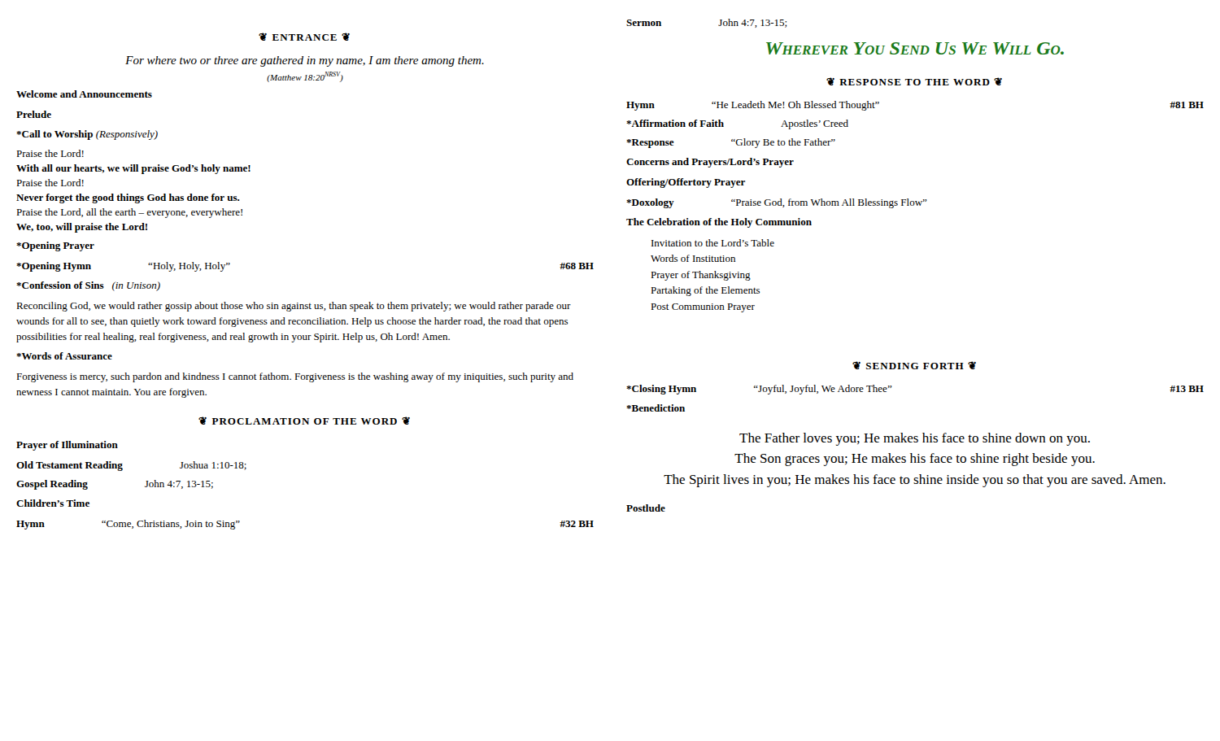❦ ENTRANCE ❦
For where two or three are gathered in my name, I am there among them.
(Matthew 18:20NRSV)
Welcome and Announcements
Prelude
*Call to Worship (Responsively)
Praise the Lord!
With all our hearts, we will praise God’s holy name!
Praise the Lord!
Never forget the good things God has done for us.
Praise the Lord, all the earth – everyone, everywhere!
We, too, will praise the Lord!
*Opening Prayer
*Opening Hymn “Holy, Holy, Holy” #68 BH
*Confession of Sins (in Unison)
Reconciling God, we would rather gossip about those who sin against us, than speak to them privately; we would rather parade our wounds for all to see, than quietly work toward forgiveness and reconciliation. Help us choose the harder road, the road that opens possibilities for real healing, real forgiveness, and real growth in your Spirit. Help us, Oh Lord! Amen.
*Words of Assurance
Forgiveness is mercy, such pardon and kindness I cannot fathom. Forgiveness is the washing away of my iniquities, such purity and newness I cannot maintain. You are forgiven.
❦ PROCLAMATION OF THE WORD ❦
Prayer of Illumination
Old Testament Reading Joshua 1:10-18;
Gospel Reading John 4:7, 13-15;
Children’s Time
Hymn “Come, Christians, Join to Sing” #32 BH
Sermon John 4:7, 13-15;
Wherever You Send Us We Will Go.
❦ RESPONSE TO THE WORD ❦
Hymn “He Leadeth Me! Oh Blessed Thought” #81 BH
*Affirmation of Faith Apostles’ Creed
*Response “Glory Be to the Father”
Concerns and Prayers/Lord’s Prayer
Offering/Offertory Prayer
*Doxology “Praise God, from Whom All Blessings Flow”
The Celebration of the Holy Communion
Invitation to the Lord’s Table
Words of Institution
Prayer of Thanksgiving
Partaking of the Elements
Post Communion Prayer
❦ SENDING FORTH ❦
*Closing Hymn “Joyful, Joyful, We Adore Thee” #13 BH
*Benediction
The Father loves you; He makes his face to shine down on you.
The Son graces you; He makes his face to shine right beside you.
The Spirit lives in you; He makes his face to shine inside you so that you are saved. Amen.
Postlude